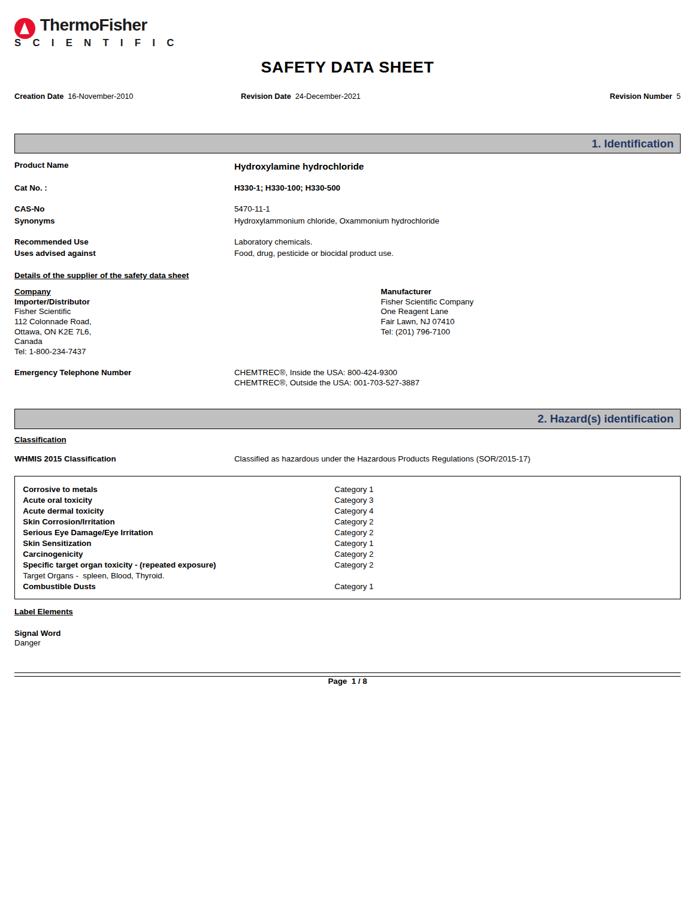Thermo Fisher S C I E N T I F I C
SAFETY DATA SHEET
| Creation Date 16-November-2010 | Revision Date 24-December-2021 | Revision Number 5 |
1. Identification
| Product Name | Hydroxylamine hydrochloride |
| Cat No. : | H330-1; H330-100; H330-500 |
| CAS-No | 5470-11-1 |
| Synonyms | Hydroxylammonium chloride, Oxammonium hydrochloride |
| Recommended Use | Laboratory chemicals. |
| Uses advised against | Food, drug, pesticide or biocidal product use. |
Details of the supplier of the safety data sheet
| Company Importer/Distributor Fisher Scientific 112 Colonnade Road, Ottawa, ON K2E 7L6, Canada Tel: 1-800-234-7437 | Manufacturer Fisher Scientific Company One Reagent Lane Fair Lawn, NJ 07410 Tel: (201) 796-7100 |
| Emergency Telephone Number | CHEMTREC®, Inside the USA: 800-424-9300 CHEMTREC®, Outside the USA: 001-703-527-3887 |
2. Hazard(s) identification
Classification
| WHMIS 2015 Classification | Classified as hazardous under the Hazardous Products Regulations (SOR/2015-17) |
| Corrosive to metals | Category 1 |
| Acute oral toxicity | Category 3 |
| Acute dermal toxicity | Category 4 |
| Skin Corrosion/Irritation | Category 2 |
| Serious Eye Damage/Eye Irritation | Category 2 |
| Skin Sensitization | Category 1 |
| Carcinogenicity | Category 2 |
| Specific target organ toxicity - (repeated exposure) | Category 2 |
| Target Organs - spleen, Blood, Thyroid. |
| Combustible Dusts | Category 1 |
Label Elements
Signal Word
Danger
Page 1 / 8